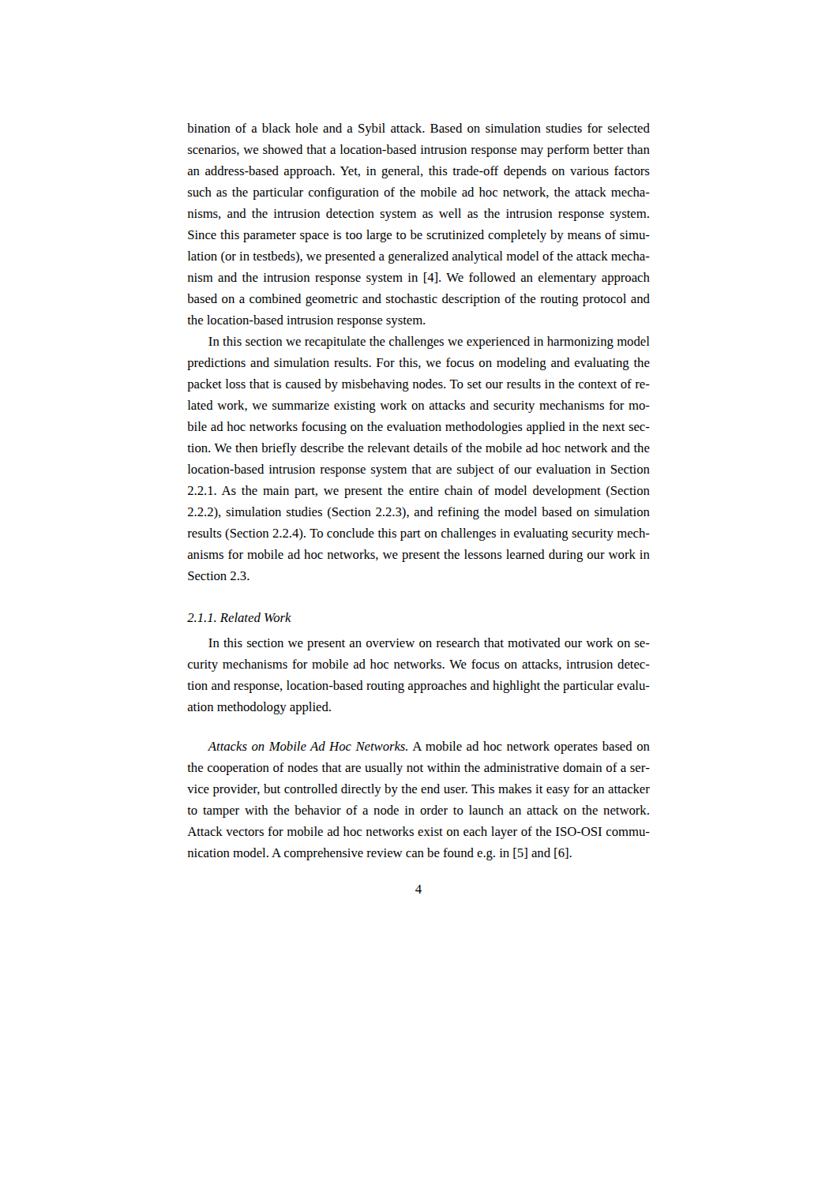bination of a black hole and a Sybil attack. Based on simulation studies for selected scenarios, we showed that a location-based intrusion response may perform better than an address-based approach. Yet, in general, this trade-off depends on various factors such as the particular configuration of the mobile ad hoc network, the attack mechanisms, and the intrusion detection system as well as the intrusion response system. Since this parameter space is too large to be scrutinized completely by means of simulation (or in testbeds), we presented a generalized analytical model of the attack mechanism and the intrusion response system in [4]. We followed an elementary approach based on a combined geometric and stochastic description of the routing protocol and the location-based intrusion response system.
In this section we recapitulate the challenges we experienced in harmonizing model predictions and simulation results. For this, we focus on modeling and evaluating the packet loss that is caused by misbehaving nodes. To set our results in the context of related work, we summarize existing work on attacks and security mechanisms for mobile ad hoc networks focusing on the evaluation methodologies applied in the next section. We then briefly describe the relevant details of the mobile ad hoc network and the location-based intrusion response system that are subject of our evaluation in Section 2.2.1. As the main part, we present the entire chain of model development (Section 2.2.2), simulation studies (Section 2.2.3), and refining the model based on simulation results (Section 2.2.4). To conclude this part on challenges in evaluating security mechanisms for mobile ad hoc networks, we present the lessons learned during our work in Section 2.3.
2.1.1. Related Work
In this section we present an overview on research that motivated our work on security mechanisms for mobile ad hoc networks. We focus on attacks, intrusion detection and response, location-based routing approaches and highlight the particular evaluation methodology applied.
Attacks on Mobile Ad Hoc Networks. A mobile ad hoc network operates based on the cooperation of nodes that are usually not within the administrative domain of a service provider, but controlled directly by the end user. This makes it easy for an attacker to tamper with the behavior of a node in order to launch an attack on the network. Attack vectors for mobile ad hoc networks exist on each layer of the ISO-OSI communication model. A comprehensive review can be found e.g. in [5] and [6].
4